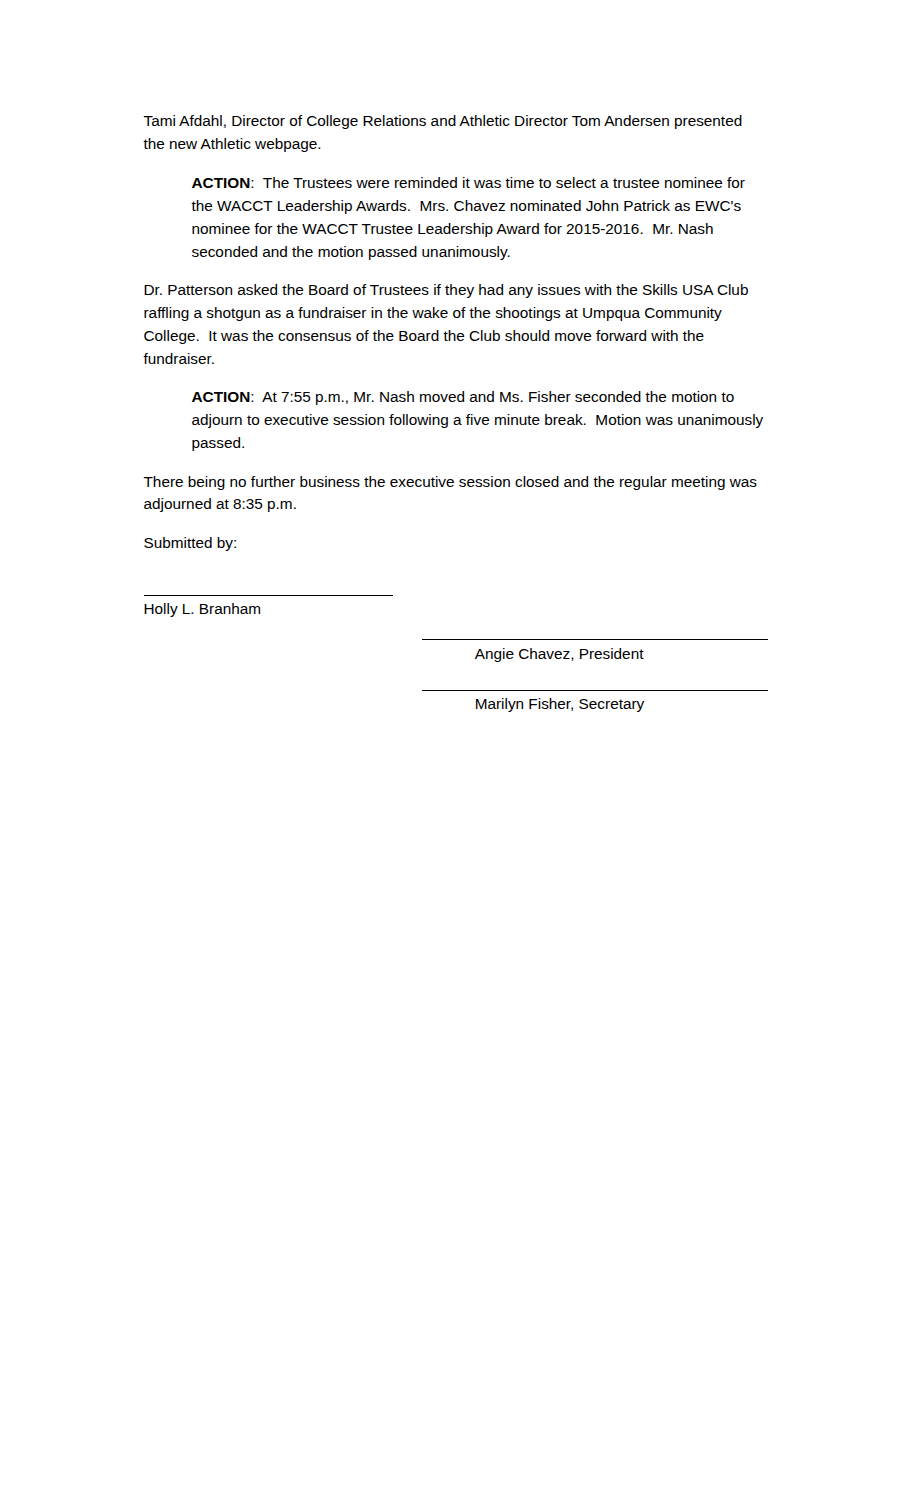Tami Afdahl, Director of College Relations and Athletic Director Tom Andersen presented the new Athletic webpage.
ACTION: The Trustees were reminded it was time to select a trustee nominee for the WACCT Leadership Awards. Mrs. Chavez nominated John Patrick as EWC's nominee for the WACCT Trustee Leadership Award for 2015-2016. Mr. Nash seconded and the motion passed unanimously.
Dr. Patterson asked the Board of Trustees if they had any issues with the Skills USA Club raffling a shotgun as a fundraiser in the wake of the shootings at Umpqua Community College. It was the consensus of the Board the Club should move forward with the fundraiser.
ACTION: At 7:55 p.m., Mr. Nash moved and Ms. Fisher seconded the motion to adjourn to executive session following a five minute break. Motion was unanimously passed.
There being no further business the executive session closed and the regular meeting was adjourned at 8:35 p.m.
Submitted by:
Holly L. Branham
Angie Chavez, President
Marilyn Fisher, Secretary